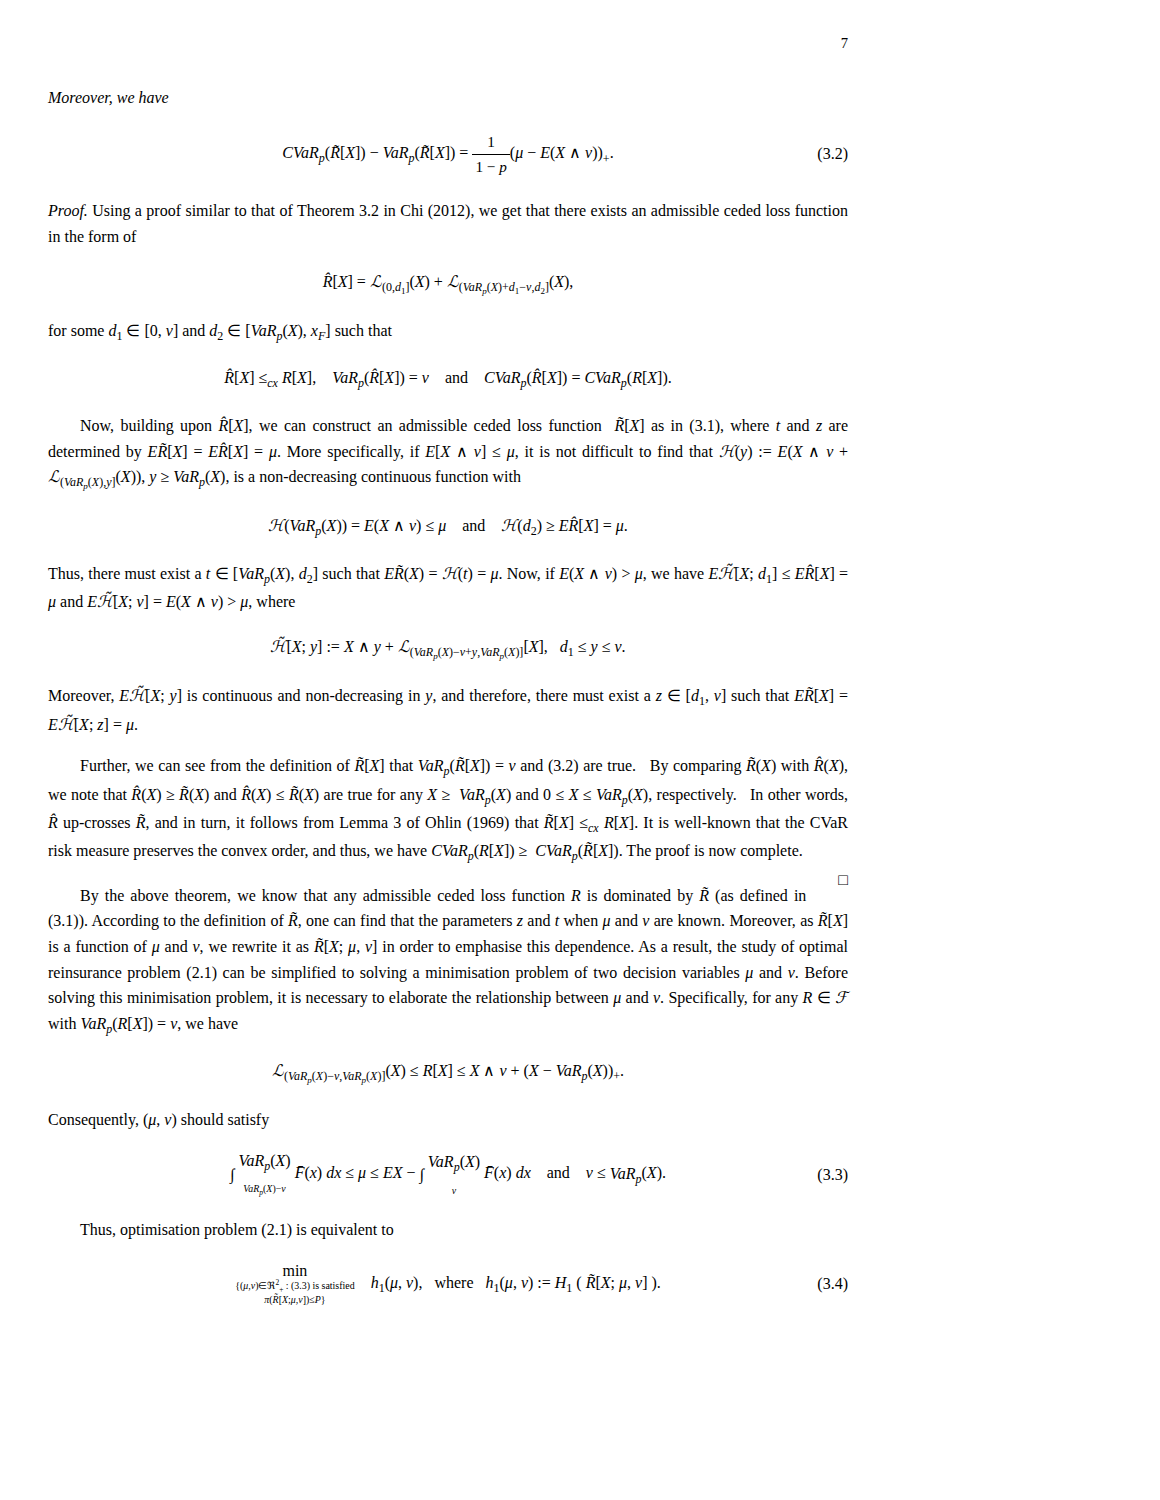7
Moreover, we have
CVaRp(R̃[X]) − VaRp(R̃[X]) = 11 − p(μ − E(X ∧ ν))+.
(3.2)
Proof. Using a proof similar to that of Theorem 3.2 in Chi (2012), we get that there exists an admissible ceded loss function in the form of
R̂[X] = ℒ(0,d1](X) + ℒ(VaRp(X)+d1−ν,d2](X),
for some d1 ∈ [0, ν] and d2 ∈ [VaRp(X), xF] such that
R̂[X] ≤cx R[X], VaRp(R̂[X]) = ν and CVaRp(R̂[X]) = CVaRp(R[X]).
Now, building upon R̂[X], we can construct an admissible ceded loss function R̃[X] as in (3.1), where t and z are determined by ER̃[X] = ER̂[X] = μ. More specifically, if E[X ∧ ν] ≤ μ, it is not difficult to find that ℋ(y) := E(X ∧ ν + ℒ(VaRp(X),y](X)), y ≥ VaRp(X), is a non-decreasing continuous function with
ℋ(VaRp(X)) = E(X ∧ ν) ≤ μ and ℋ(d2) ≥ ER̂[X] = μ.
Thus, there must exist a t ∈ [VaRp(X), d2] such that ER̃(X) = ℋ(t) = μ. Now, if E(X ∧ ν) > μ, we have Eℋ̃[X; d1] ≤ ER̂[X] = μ and Eℋ̃[X; ν] = E(X ∧ ν) > μ, where
ℋ̃[X; y] := X ∧ y + ℒ(VaRp(X)−ν+y,VaRp(X)][X], d1 ≤ y ≤ ν.
Moreover, Eℋ̃[X; y] is continuous and non-decreasing in y, and therefore, there must exist a z ∈ [d1, ν] such that ER̃[X] = Eℋ̃[X; z] = μ.
Further, we can see from the definition of R̃[X] that VaRp(R̃[X]) = ν and (3.2) are true. By comparing R̃(X) with R̂(X), we note that R̂(X) ≥ R̃(X) and R̂(X) ≤ R̃(X) are true for any X ≥ VaRp(X) and 0 ≤ X ≤ VaRp(X), respectively. In other words, R̂ up-crosses R̃, and in turn, it follows from Lemma 3 of Ohlin (1969) that R̃[X] ≤cx R[X]. It is well-known that the CVaR risk measure preserves the convex order, and thus, we have CVaRp(R[X]) ≥ CVaRp(R̃[X]). The proof is now complete. □
By the above theorem, we know that any admissible ceded loss function R is dominated by R̃ (as defined in (3.1)). According to the definition of R̃, one can find that the parameters z and t when μ and ν are known. Moreover, as R̃[X] is a function of μ and ν, we rewrite it as R̃[X; μ, ν] in order to emphasise this dependence. As a result, the study of optimal reinsurance problem (2.1) can be simplified to solving a minimisation problem of two decision variables μ and ν. Before solving this minimisation problem, it is necessary to elaborate the relationship between μ and ν. Specifically, for any R ∈ ℱ with VaRp(R[X]) = ν, we have
ℒ(VaRp(X)−ν,VaRp(X)](X) ≤ R[X] ≤ X ∧ ν + (X − VaRp(X))+.
Consequently, (μ, ν) should satisfy
∫ VaRp(X) VaRp(X)−ν F̄(x) dx ≤ μ ≤ EX − ∫ VaRp(X) ν F̄(x) dx and ν ≤ VaRp(X).
(3.3)
Thus, optimisation problem (2.1) is equivalent to
min {(μ,ν)∈ℜ2+ : (3.3) is satisfied π(R̃[X;μ,ν])≤P} h1(μ, ν), where h1(μ, ν) := H1 ( R̃[X; μ, ν] ).
(3.4)